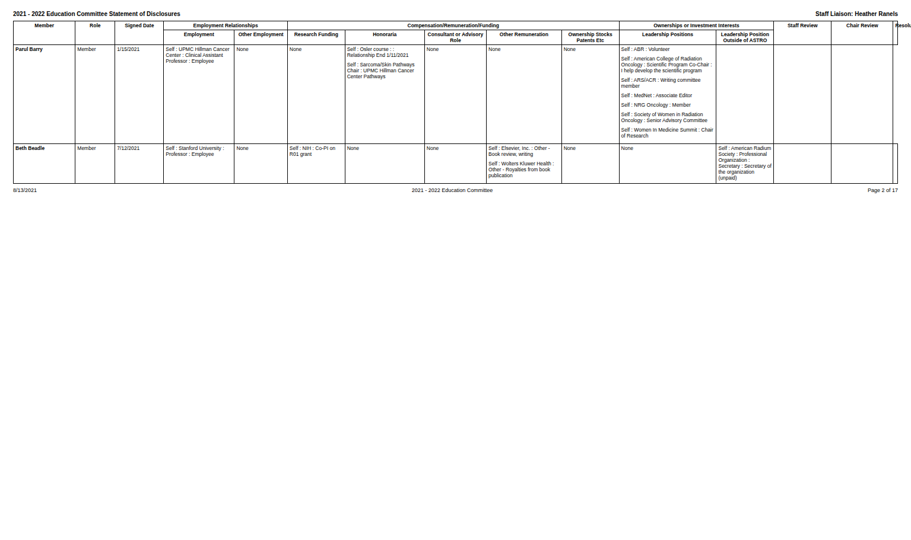2021 - 2022 Education Committee Statement of Disclosures
Staff Liaison: Heather Ranels
| Member | Role | Signed Date | Employment Relationships | Compensation/Remuneration/Funding | Ownerships or Investment Interests | Staff Review | Chair Review | Resolution |
| --- | --- | --- | --- | --- | --- | --- | --- | --- |
| Employment | Other Employment | Research Funding | Honoraria | Consultant or Advisory Role | Other Remuneration | Ownership Stocks Patents Etc | Leadership Positions | Leadership Position Outside of ASTRO |
| Parul Barry | Member | 1/15/2021 | Self : UPMC Hillman Cancer Center : Clinical Assistant Professor : Employee | None | None | Self : Osler course : : Relationship End 1/11/2021 Self : Sarcoma/Skin Pathways Chair : UPMC Hillman Cancer Center Pathways | None | None | None | Self : ABR : Volunteer Self : American College of Radiation Oncology : Scientific Program Co-Chair : I help develop the scientific program Self : ARS/ACR : Writing committee member Self : MedNet : Associate Editor Self : NRG Oncology : Member Self : Society of Women in Radiation Oncology : Senior Advisory Committee Self : Women In Medicine Summit : Chair of Research | | | |
| Beth Beadle | Member | 7/12/2021 | Self : Stanford University : Professor : Employee | None | Self : NIH : Co-PI on R01 grant | None | None | Self : Elsevier, Inc. : Other - Book review, writing Self : Wolters Kluwer Health : Other - Royalties from book publication | None | None | Self : American Radium Society : Professional Organization : Secretary : Secretary of the organization (unpaid) | | | |
8/13/2021
2021 - 2022 Education Committee
Page 2 of 17